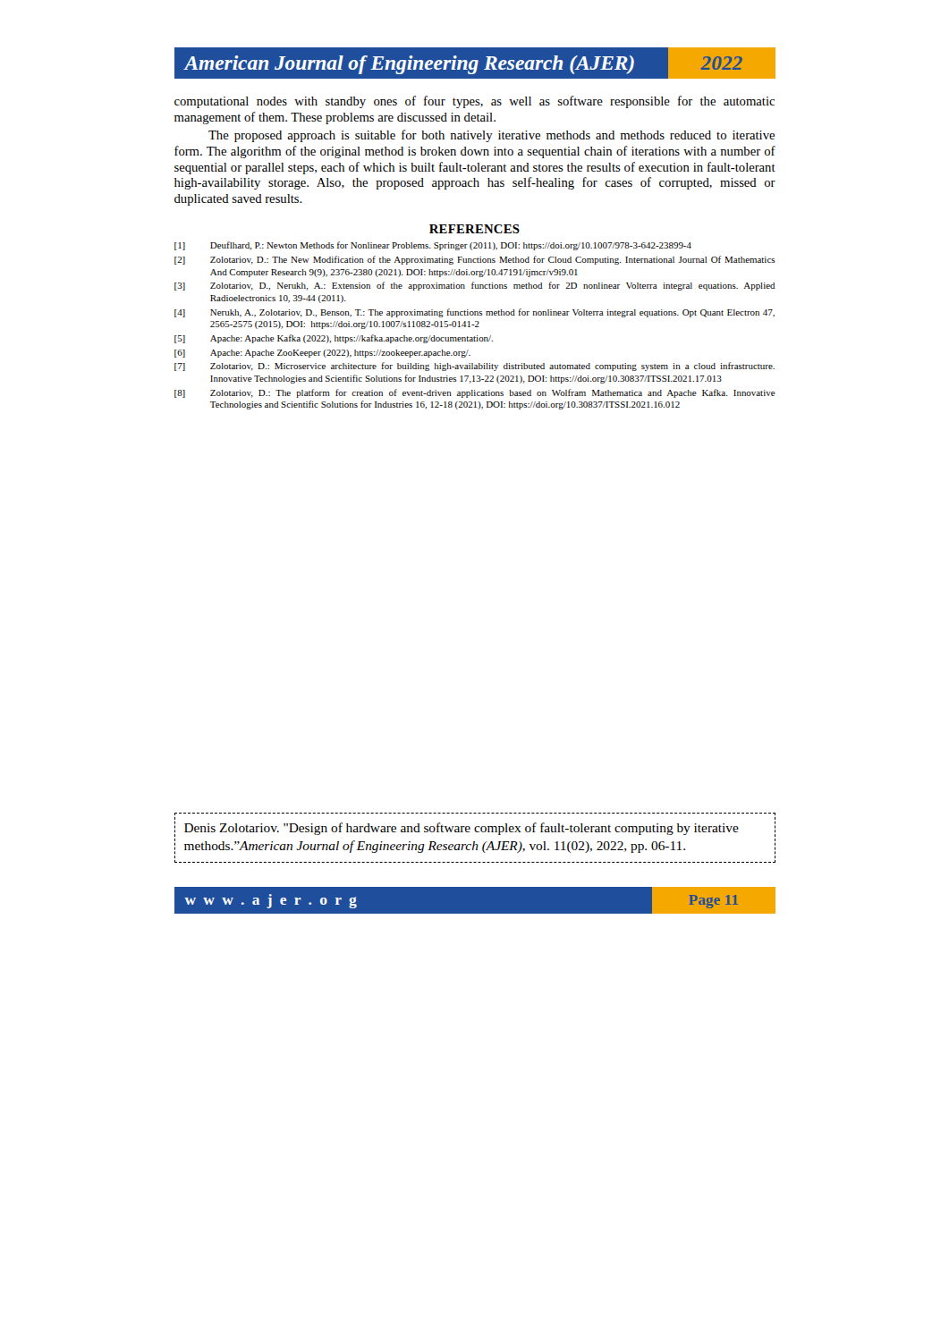American Journal of Engineering Research (AJER)
2022
computational nodes with standby ones of four types, as well as software responsible for the automatic management of them. These problems are discussed in detail.
The proposed approach is suitable for both natively iterative methods and methods reduced to iterative form. The algorithm of the original method is broken down into a sequential chain of iterations with a number of sequential or parallel steps, each of which is built fault-tolerant and stores the results of execution in fault-tolerant high-availability storage. Also, the proposed approach has self-healing for cases of corrupted, missed or duplicated saved results.
REFERENCES
| [1] | Deuflhard, P.: Newton Methods for Nonlinear Problems. Springer (2011), DOI: https://doi.org/10.1007/978-3-642-23899-4 |
| [2] | Zolotariov, D.: The New Modification of the Approximating Functions Method for Cloud Computing. International Journal Of Mathematics And Computer Research 9(9), 2376-2380 (2021). DOI: https://doi.org/10.47191/ijmcr/v9i9.01 |
| [3] | Zolotariov, D., Nerukh, A.: Extension of the approximation functions method for 2D nonlinear Volterra integral equations. Applied Radioelectronics 10, 39-44 (2011). |
| [4] | Nerukh, A., Zolotariov, D., Benson, T.: The approximating functions method for nonlinear Volterra integral equations. Opt Quant Electron 47, 2565-2575 (2015), DOI: https://doi.org/10.1007/s11082-015-0141-2 |
| [5] | Apache: Apache Kafka (2022), https://kafka.apache.org/documentation/. |
| [6] | Apache: Apache ZooKeeper (2022), https://zookeeper.apache.org/. |
| [7] | Zolotariov, D.: Microservice architecture for building high-availability distributed automated computing system in a cloud infrastructure. Innovative Technologies and Scientific Solutions for Industries 17,13-22 (2021), DOI: https://doi.org/10.30837/ITSSI.2021.17.013 |
| [8] | Zolotariov, D.: The platform for creation of event-driven applications based on Wolfram Mathematica and Apache Kafka. Innovative Technologies and Scientific Solutions for Industries 16, 12-18 (2021), DOI: https://doi.org/10.30837/ITSSI.2021.16.012 |
Denis Zolotariov. "Design of hardware and software complex of fault-tolerant computing by iterative methods.”American Journal of Engineering Research (AJER), vol. 11(02), 2022, pp. 06-11.
w w w . a j e r . o r g
Page 11